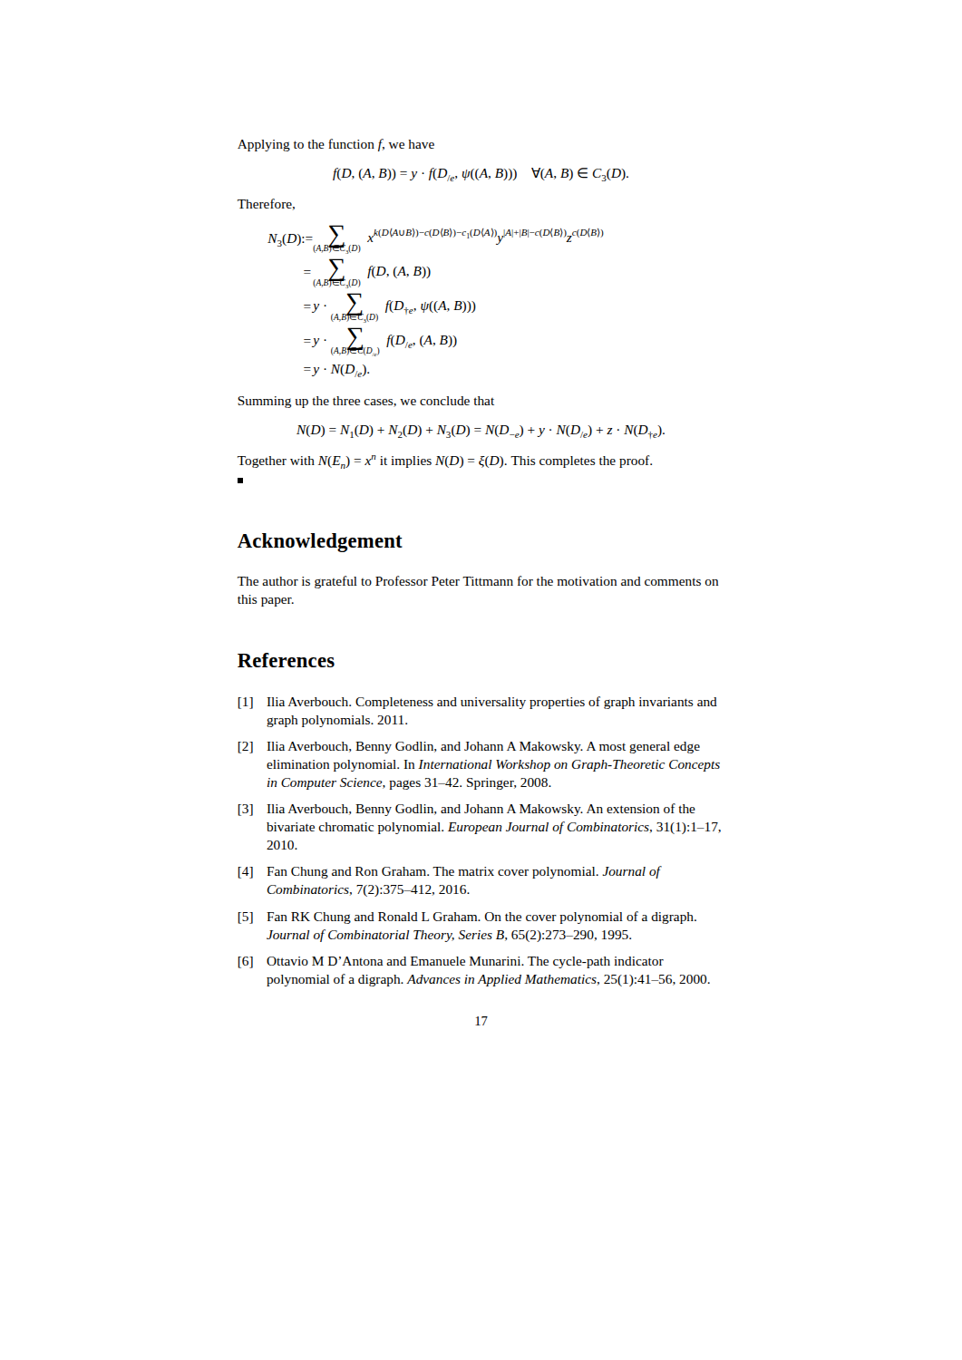Applying to the function f, we have
f(D, (A, B)) = y · f(D/e, ψ((A, B))) ∀(A, B) ∈ C3(D).
Therefore,
| N 3 ( D ) | := | ∑ ( A , B )∈ C 3 ( D ) x k ( D ⟨ A ∪ B ⟩)− c ( D ⟨ B ⟩)− c 1 ( D ⟨ A ⟩) y / A /+/ B /− c ( D ⟨ B ⟩) z c ( D ⟨ B ⟩) |
| | = | ∑ ( A , B )∈ C 3 ( D ) f ( D , ( A , B )) |
| | = | y · ∑ ( A , B )∈ C 3 ( D ) f ( D † e , ψ (( A , B ))) |
| | = | y · ∑ ( A , B )∈ C ( D / e ) f ( D / e , ( A , B )) |
| | = | y · N ( D / e ). |
Summing up the three cases, we conclude that
N(D) = N1(D) + N2(D) + N3(D) = N(D−e) + y · N(D/e) + z · N(D†e).
Together with N(En) = xn it implies N(D) = ξ(D). This completes the proof.
Acknowledgement
The author is grateful to Professor Peter Tittmann for the motivation and comments on this paper.
References
[1]
Ilia Averbouch. Completeness and universality properties of graph invariants and graph polynomials. 2011.
[2]
Ilia Averbouch, Benny Godlin, and Johann A Makowsky. A most general edge elimination polynomial. In International Workshop on Graph-Theoretic Concepts in Computer Science, pages 31–42. Springer, 2008.
[3]
Ilia Averbouch, Benny Godlin, and Johann A Makowsky. An extension of the bivariate chromatic polynomial. European Journal of Combinatorics, 31(1):1–17, 2010.
[4]
Fan Chung and Ron Graham. The matrix cover polynomial. Journal of Combinatorics, 7(2):375–412, 2016.
[5]
Fan RK Chung and Ronald L Graham. On the cover polynomial of a digraph. Journal of Combinatorial Theory, Series B, 65(2):273–290, 1995.
[6]
Ottavio M D’Antona and Emanuele Munarini. The cycle-path indicator polynomial of a digraph. Advances in Applied Mathematics, 25(1):41–56, 2000.
17